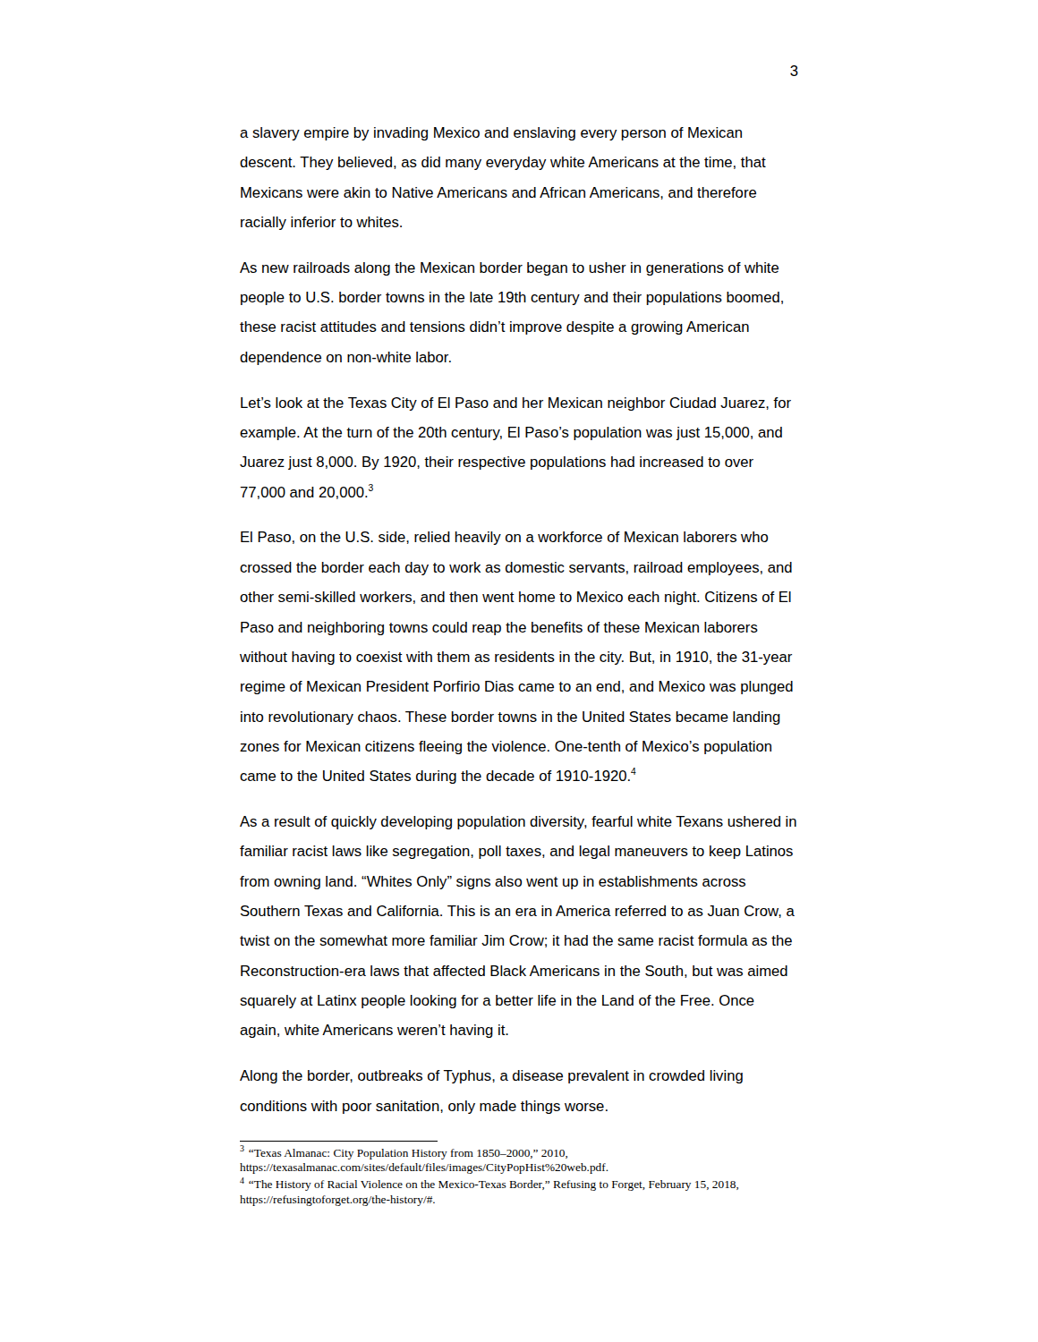3
a slavery empire by invading Mexico and enslaving every person of Mexican descent. They believed, as did many everyday white Americans at the time, that Mexicans were akin to Native Americans and African Americans, and therefore racially inferior to whites.
As new railroads along the Mexican border began to usher in generations of white people to U.S. border towns in the late 19th century and their populations boomed, these racist attitudes and tensions didn’t improve despite a growing American dependence on non-white labor.
Let’s look at the Texas City of El Paso and her Mexican neighbor Ciudad Juarez, for example. At the turn of the 20th century, El Paso’s population was just 15,000, and Juarez just 8,000. By 1920, their respective populations had increased to over 77,000 and 20,000.3
El Paso, on the U.S. side, relied heavily on a workforce of Mexican laborers who crossed the border each day to work as domestic servants, railroad employees, and other semi-skilled workers, and then went home to Mexico each night. Citizens of El Paso and neighboring towns could reap the benefits of these Mexican laborers without having to coexist with them as residents in the city. But, in 1910, the 31-year regime of Mexican President Porfirio Dias came to an end, and Mexico was plunged into revolutionary chaos. These border towns in the United States became landing zones for Mexican citizens fleeing the violence. One-tenth of Mexico’s population came to the United States during the decade of 1910-1920.4
As a result of quickly developing population diversity, fearful white Texans ushered in familiar racist laws like segregation, poll taxes, and legal maneuvers to keep Latinos from owning land. “Whites Only” signs also went up in establishments across Southern Texas and California. This is an era in America referred to as Juan Crow, a twist on the somewhat more familiar Jim Crow; it had the same racist formula as the Reconstruction-era laws that affected Black Americans in the South, but was aimed squarely at Latinx people looking for a better life in the Land of the Free. Once again, white Americans weren’t having it.
Along the border, outbreaks of Typhus, a disease prevalent in crowded living conditions with poor sanitation, only made things worse.
3 “Texas Almanac: City Population History from 1850–2000,” 2010, https://texasalmanac.com/sites/default/files/images/CityPopHist%20web.pdf.
4 “The History of Racial Violence on the Mexico-Texas Border,” Refusing to Forget, February 15, 2018, https://refusingtoforget.org/the-history/#.